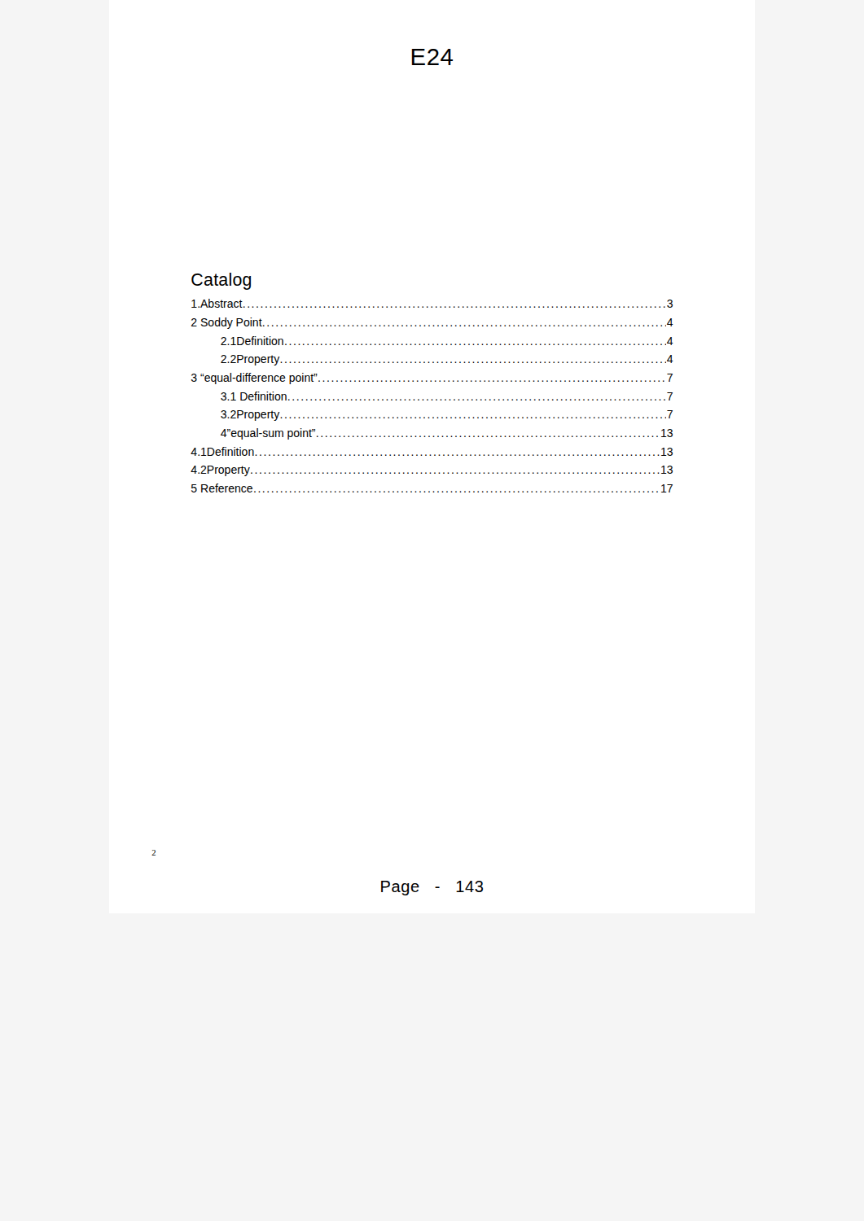E24
Catalog
1.Abstract ................................................................................................................................ 3
2 Soddy Point .......................................................................................................................... 4
2.1Definition ......................................................................................................................... 4
2.2Property .......................................................................................................................... 4
3 “equal-difference point” ....................................................................................................... 7
3.1 Definition ........................................................................................................................ 7
3.2Property .......................................................................................................................... 7
4”equal-sum point” ............................................................................................................. 13
4.1Definition ......................................................................................................................... 13
4.2Property .......................................................................................................................... 13
5 Reference ........................................................................................................................... 17
2
Page - 143